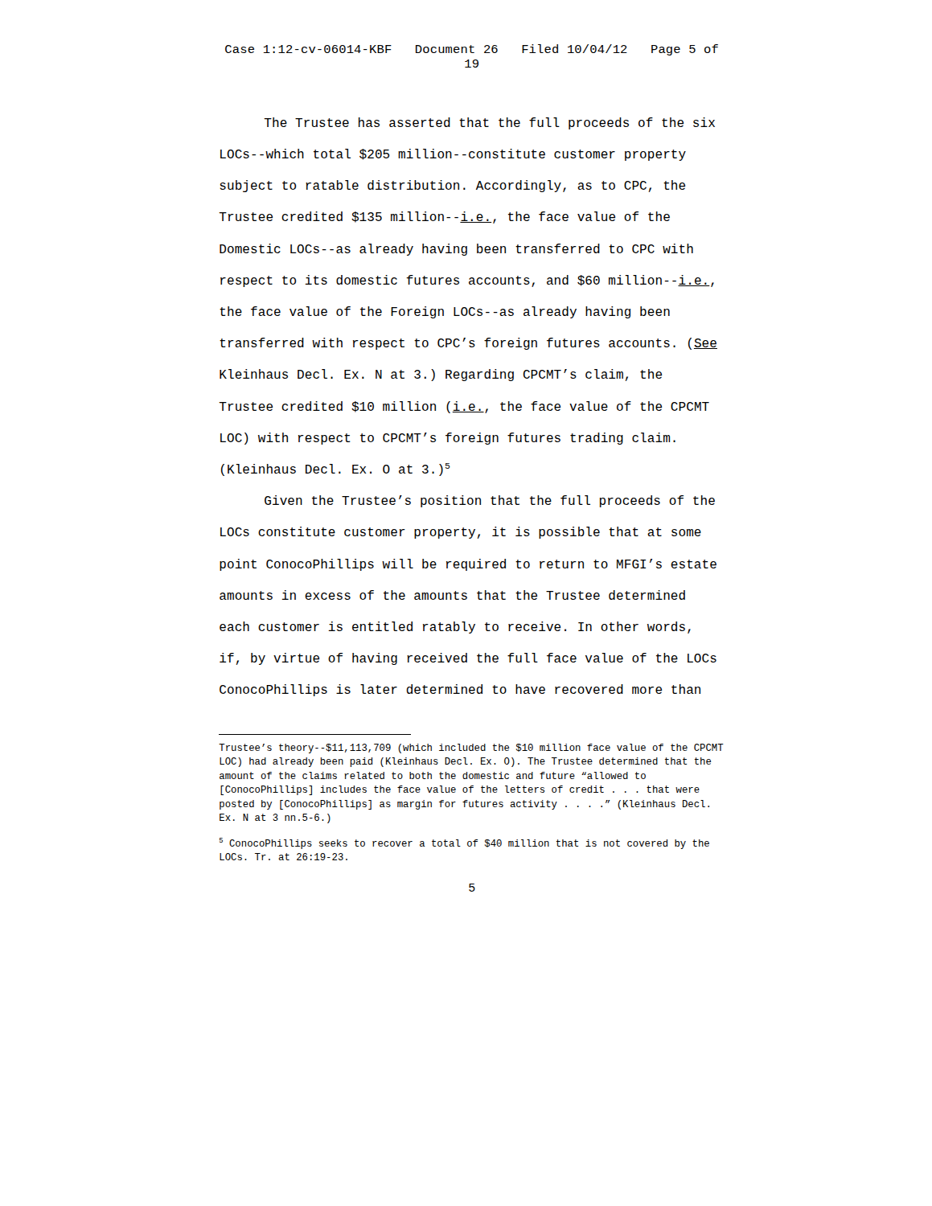Case 1:12-cv-06014-KBF Document 26 Filed 10/04/12 Page 5 of 19
The Trustee has asserted that the full proceeds of the six LOCs--which total $205 million--constitute customer property subject to ratable distribution. Accordingly, as to CPC, the Trustee credited $135 million--i.e., the face value of the Domestic LOCs--as already having been transferred to CPC with respect to its domestic futures accounts, and $60 million--i.e., the face value of the Foreign LOCs--as already having been transferred with respect to CPC’s foreign futures accounts. (See Kleinhaus Decl. Ex. N at 3.) Regarding CPCMT’s claim, the Trustee credited $10 million (i.e., the face value of the CPCMT LOC) with respect to CPCMT’s foreign futures trading claim. (Kleinhaus Decl. Ex. O at 3.)5
Given the Trustee’s position that the full proceeds of the LOCs constitute customer property, it is possible that at some point ConocoPhillips will be required to return to MFGI’s estate amounts in excess of the amounts that the Trustee determined each customer is entitled ratably to receive. In other words, if, by virtue of having received the full face value of the LOCs ConocoPhillips is later determined to have recovered more than
Trustee’s theory--$11,113,709 (which included the $10 million face value of the CPCMT LOC) had already been paid (Kleinhaus Decl. Ex. O). The Trustee determined that the amount of the claims related to both the domestic and future “allowed to [ConocoPhillips] includes the face value of the letters of credit . . . that were posted by [ConocoPhillips] as margin for futures activity . . . .” (Kleinhaus Decl. Ex. N at 3 nn.5-6.)
5 ConocoPhillips seeks to recover a total of $40 million that is not covered by the LOCs. Tr. at 26:19-23.
5